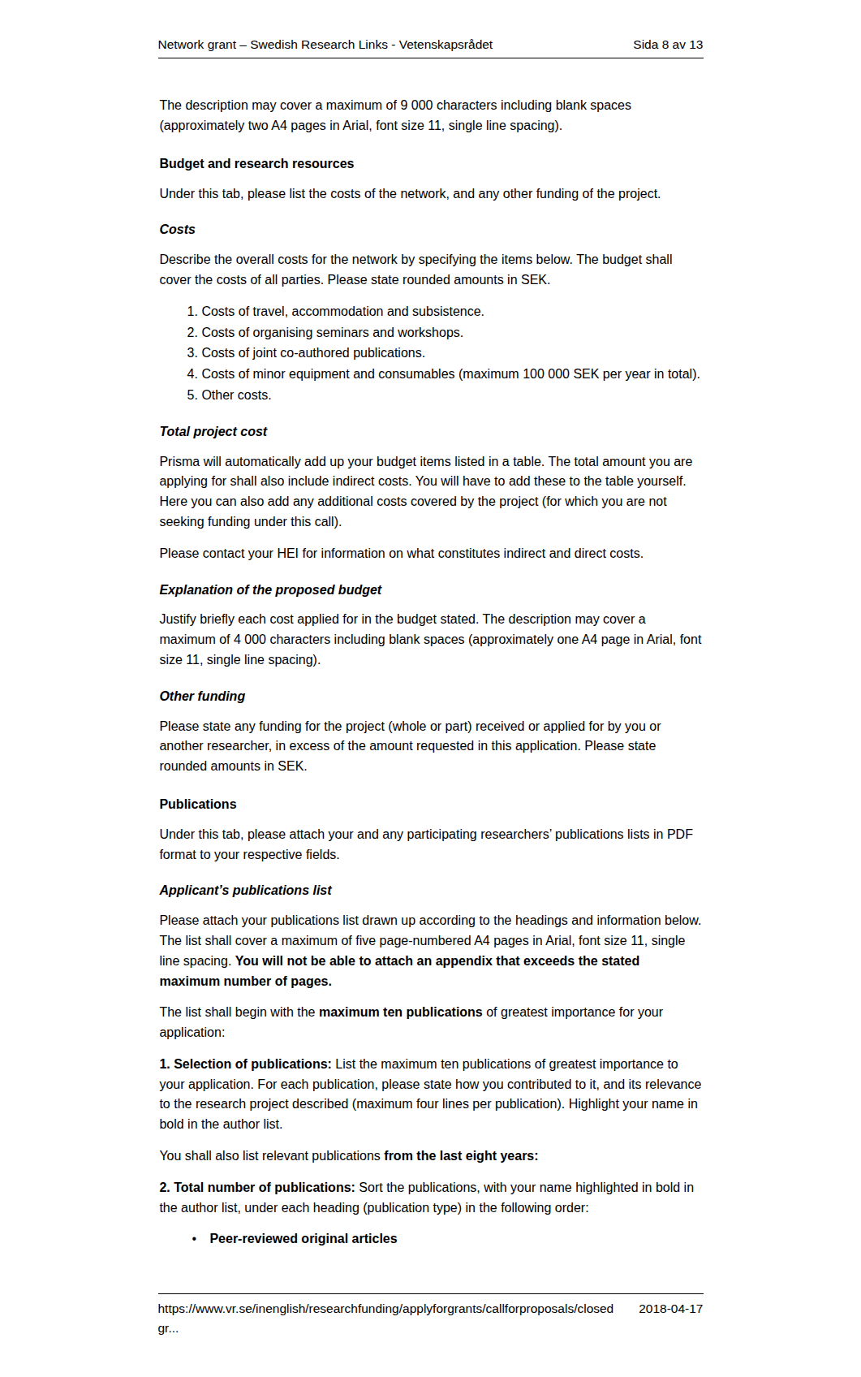Network grant – Swedish Research Links - Vetenskapsrådet Sida 8 av 13
The description may cover a maximum of 9 000 characters including blank spaces (approximately two A4 pages in Arial, font size 11, single line spacing).
Budget and research resources
Under this tab, please list the costs of the network, and any other funding of the project.
Costs
Describe the overall costs for the network by specifying the items below. The budget shall cover the costs of all parties. Please state rounded amounts in SEK.
Costs of travel, accommodation and subsistence.
Costs of organising seminars and workshops.
Costs of joint co-authored publications.
Costs of minor equipment and consumables (maximum 100 000 SEK per year in total).
Other costs.
Total project cost
Prisma will automatically add up your budget items listed in a table. The total amount you are applying for shall also include indirect costs. You will have to add these to the table yourself. Here you can also add any additional costs covered by the project (for which you are not seeking funding under this call).
Please contact your HEI for information on what constitutes indirect and direct costs.
Explanation of the proposed budget
Justify briefly each cost applied for in the budget stated. The description may cover a maximum of 4 000 characters including blank spaces (approximately one A4 page in Arial, font size 11, single line spacing).
Other funding
Please state any funding for the project (whole or part) received or applied for by you or another researcher, in excess of the amount requested in this application. Please state rounded amounts in SEK.
Publications
Under this tab, please attach your and any participating researchers’ publications lists in PDF format to your respective fields.
Applicant’s publications list
Please attach your publications list drawn up according to the headings and information below. The list shall cover a maximum of five page-numbered A4 pages in Arial, font size 11, single line spacing. You will not be able to attach an appendix that exceeds the stated maximum number of pages.
The list shall begin with the maximum ten publications of greatest importance for your application:
1. Selection of publications: List the maximum ten publications of greatest importance to your application. For each publication, please state how you contributed to it, and its relevance to the research project described (maximum four lines per publication). Highlight your name in bold in the author list.
You shall also list relevant publications from the last eight years:
2. Total number of publications: Sort the publications, with your name highlighted in bold in the author list, under each heading (publication type) in the following order:
Peer-reviewed original articles
https://www.vr.se/inenglish/researchfunding/applyforgrants/callforproposals/closedgr... 2018-04-17